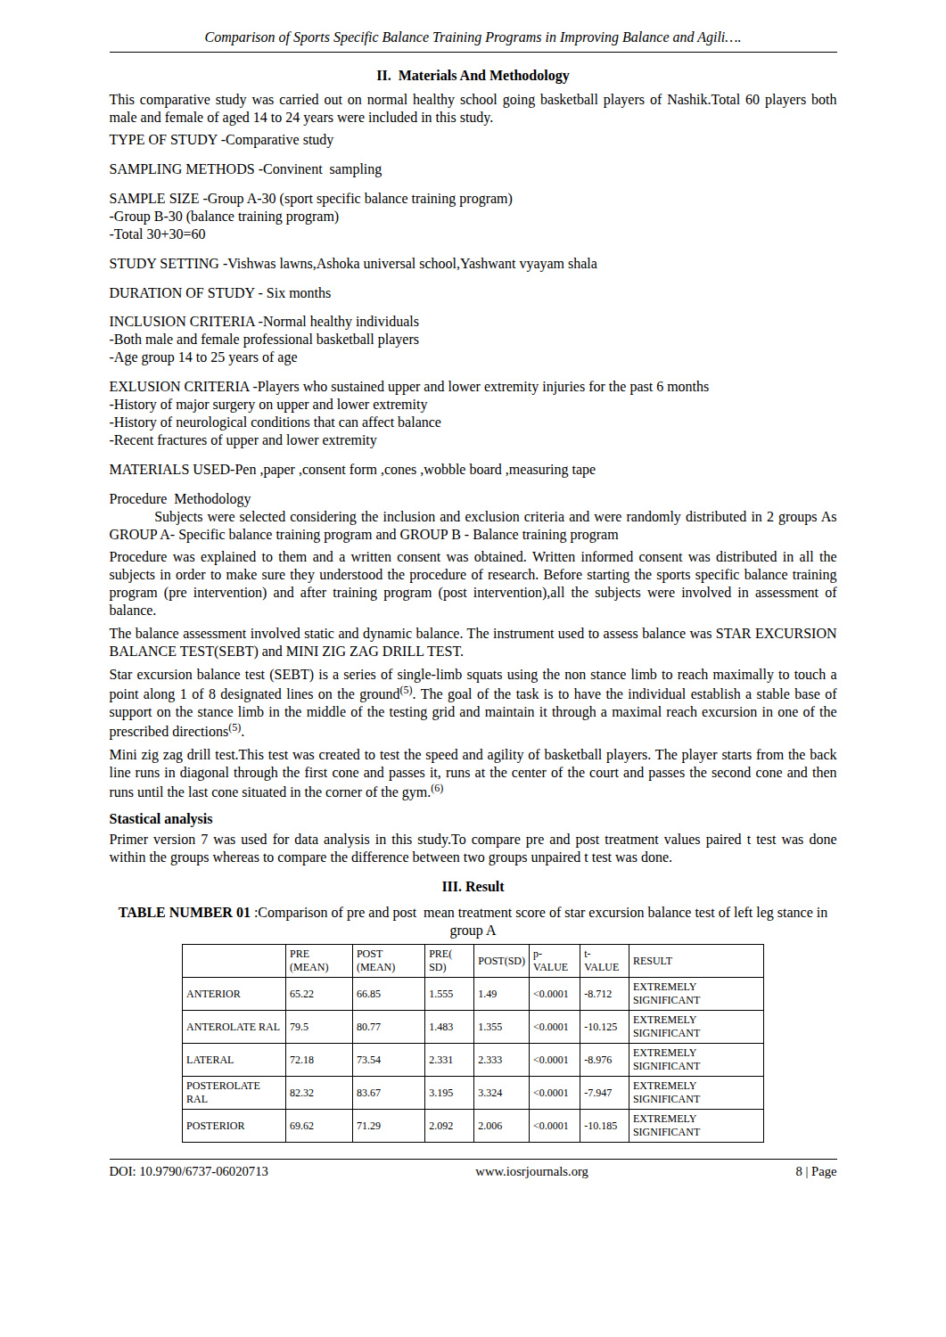Comparison of Sports Specific Balance Training Programs in Improving Balance and Agili….
II. Materials And Methodology
This comparative study was carried out on normal healthy school going basketball players of Nashik.Total 60 players both male and female of aged 14 to 24 years were included in this study.
TYPE OF STUDY -Comparative study
SAMPLING METHODS -Convinent sampling
SAMPLE SIZE -Group A-30 (sport specific balance training program)
-Group B-30 (balance training program)
-Total 30+30=60
STUDY SETTING -Vishwas lawns,Ashoka universal school,Yashwant vyayam shala
DURATION OF STUDY - Six months
INCLUSION CRITERIA -Normal healthy individuals
-Both male and female professional basketball players
-Age group 14 to 25 years of age
EXLUSION CRITERIA -Players who sustained upper and lower extremity injuries for the past 6 months
-History of major surgery on upper and lower extremity
-History of neurological conditions that can affect balance
-Recent fractures of upper and lower extremity
MATERIALS USED-Pen ,paper ,consent form ,cones ,wobble board ,measuring tape
Procedure Methodology
Subjects were selected considering the inclusion and exclusion criteria and were randomly distributed in 2 groups As GROUP A- Specific balance training program and GROUP B - Balance training program
Procedure was explained to them and a written consent was obtained. Written informed consent was distributed in all the subjects in order to make sure they understood the procedure of research. Before starting the sports specific balance training program (pre intervention) and after training program (post intervention),all the subjects were involved in assessment of balance.
The balance assessment involved static and dynamic balance. The instrument used to assess balance was STAR EXCURSION BALANCE TEST(SEBT) and MINI ZIG ZAG DRILL TEST.
Star excursion balance test (SEBT) is a series of single-limb squats using the non stance limb to reach maximally to touch a point along 1 of 8 designated lines on the ground(5). The goal of the task is to have the individual establish a stable base of support on the stance limb in the middle of the testing grid and maintain it through a maximal reach excursion in one of the prescribed directions(5).
Mini zig zag drill test.This test was created to test the speed and agility of basketball players. The player starts from the back line runs in diagonal through the first cone and passes it, runs at the center of the court and passes the second cone and then runs until the last cone situated in the corner of the gym.(6)
Stastical analysis
Primer version 7 was used for data analysis in this study.To compare pre and post treatment values paired t test was done within the groups whereas to compare the difference between two groups unpaired t test was done.
III. Result
TABLE NUMBER 01 :Comparison of pre and post mean treatment score of star excursion balance test of left leg stance in group A
| | PRE (MEAN) | POST (MEAN) | PRE( SD) | POST(SD) | p-VALUE | t-VALUE | RESULT |
| --- | --- | --- | --- | --- | --- | --- | --- |
| ANTERIOR | 65.22 | 66.85 | 1.555 | 1.49 | <0.0001 | -8.712 | EXTREMELY SIGNIFICANT |
| ANTEROLATE RAL | 79.5 | 80.77 | 1.483 | 1.355 | <0.0001 | -10.125 | EXTREMELY SIGNIFICANT |
| LATERAL | 72.18 | 73.54 | 2.331 | 2.333 | <0.0001 | -8.976 | EXTREMELY SIGNIFICANT |
| POSTEROLATE RAL | 82.32 | 83.67 | 3.195 | 3.324 | <0.0001 | -7.947 | EXTREMELY SIGNIFICANT |
| POSTERIOR | 69.62 | 71.29 | 2.092 | 2.006 | <0.0001 | -10.185 | EXTREMELY SIGNIFICANT |
DOI: 10.9790/6737-06020713
www.iosrjournals.org
8 | Page